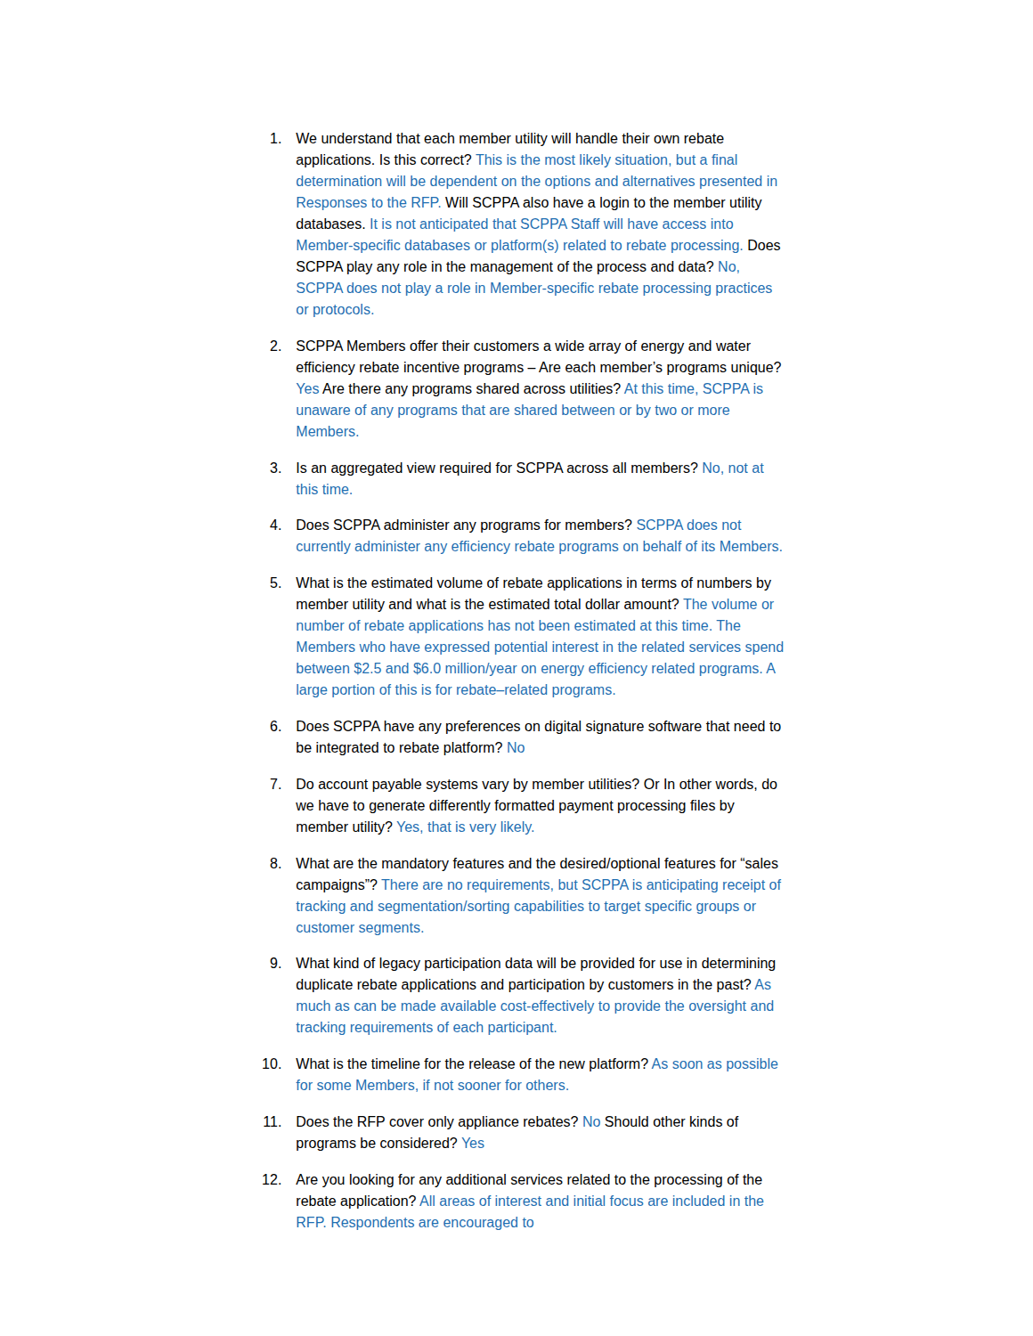We understand that each member utility will handle their own rebate applications. Is this correct? This is the most likely situation, but a final determination will be dependent on the options and alternatives presented in Responses to the RFP. Will SCPPA also have a login to the member utility databases. It is not anticipated that SCPPA Staff will have access into Member-specific databases or platform(s) related to rebate processing. Does SCPPA play any role in the management of the process and data? No, SCPPA does not play a role in Member-specific rebate processing practices or protocols.
SCPPA Members offer their customers a wide array of energy and water efficiency rebate incentive programs – Are each member’s programs unique? Yes Are there any programs shared across utilities? At this time, SCPPA is unaware of any programs that are shared between or by two or more Members.
Is an aggregated view required for SCPPA across all members? No, not at this time.
Does SCPPA administer any programs for members? SCPPA does not currently administer any efficiency rebate programs on behalf of its Members.
What is the estimated volume of rebate applications in terms of numbers by member utility and what is the estimated total dollar amount? The volume or number of rebate applications has not been estimated at this time. The Members who have expressed potential interest in the related services spend between $2.5 and $6.0 million/year on energy efficiency related programs. A large portion of this is for rebate–related programs.
Does SCPPA have any preferences on digital signature software that need to be integrated to rebate platform? No
Do account payable systems vary by member utilities? Or In other words, do we have to generate differently formatted payment processing files by member utility? Yes, that is very likely.
What are the mandatory features and the desired/optional features for “sales campaigns”? There are no requirements, but SCPPA is anticipating receipt of tracking and segmentation/sorting capabilities to target specific groups or customer segments.
What kind of legacy participation data will be provided for use in determining duplicate rebate applications and participation by customers in the past? As much as can be made available cost-effectively to provide the oversight and tracking requirements of each participant.
What is the timeline for the release of the new platform? As soon as possible for some Members, if not sooner for others.
Does the RFP cover only appliance rebates? No Should other kinds of programs be considered? Yes
Are you looking for any additional services related to the processing of the rebate application? All areas of interest and initial focus are included in the RFP. Respondents are encouraged to